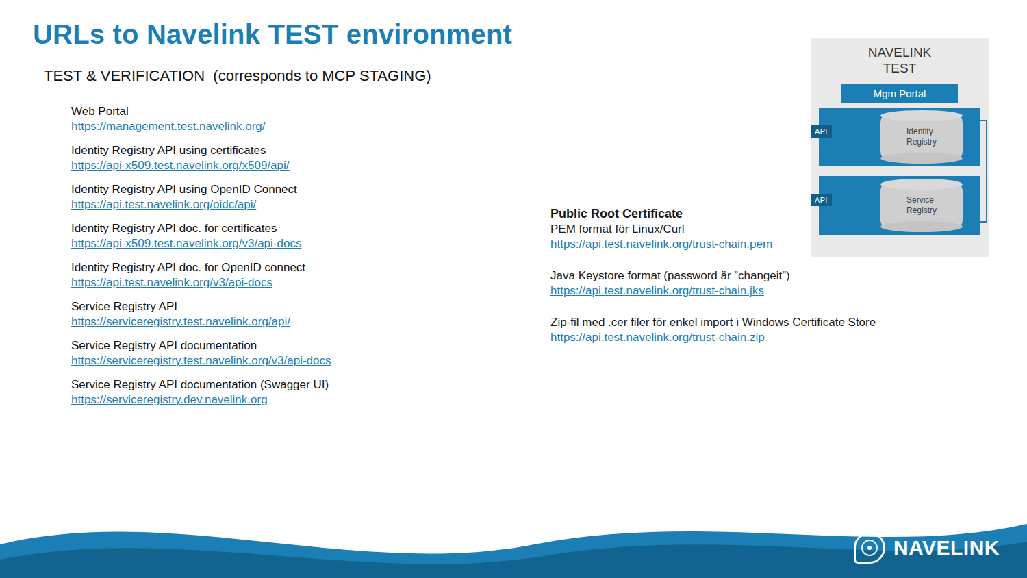URLs to Navelink TEST environment
NAVELINK
TEST
Mgm Portal
API
Identity
Registry
API
Service
Registry
TEST & VERIFICATION (corresponds to MCP STAGING)
Web Portal
https://management.test.navelink.org/
Identity Registry API using certificates
https://api-x509.test.navelink.org/x509/api/
Identity Registry API using OpenID Connect
https://api.test.navelink.org/oidc/api/
Identity Registry API doc. for certificates
https://api-x509.test.navelink.org/v3/api-docs
Identity Registry API doc. for OpenID connect
https://api.test.navelink.org/v3/api-docs
Service Registry API
https://serviceregistry.test.navelink.org/api/
Service Registry API documentation
https://serviceregistry.test.navelink.org/v3/api-docs
Service Registry API documentation (Swagger UI)
https://serviceregistry.dev.navelink.org
Public Root Certificate
PEM format för Linux/Curl
https://api.test.navelink.org/trust-chain.pem
Java Keystore format (password är ”changeit”)
https://api.test.navelink.org/trust-chain.jks
Zip-fil med .cer filer för enkel import i Windows Certificate Store
https://api.test.navelink.org/trust-chain.zip
NAVELINK